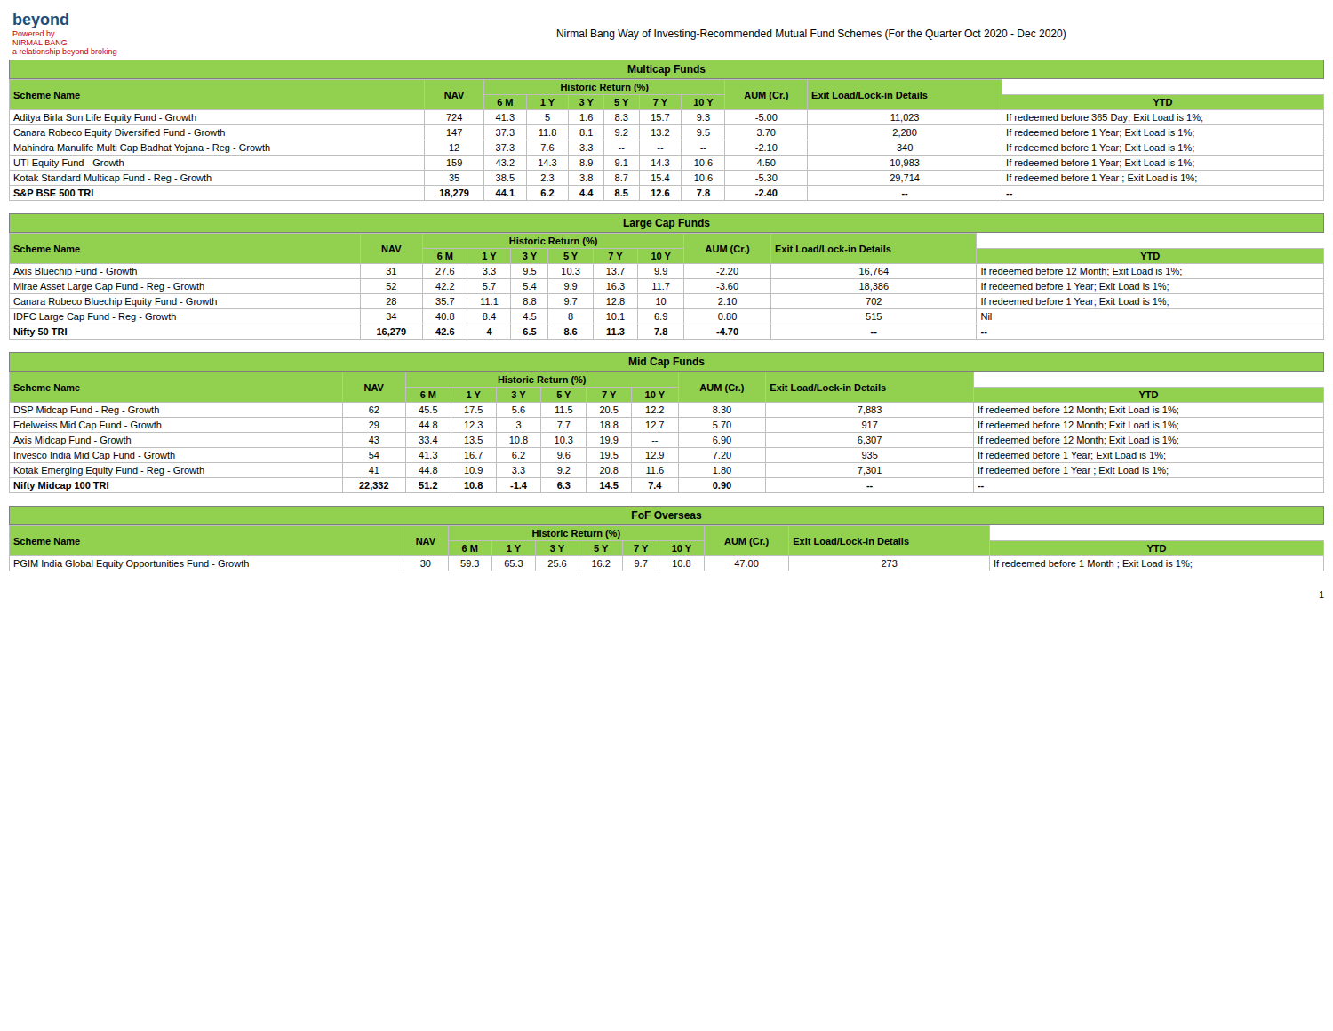| beyond Powered by NIRMAL BANG a relationship beyond broking | Nirmal Bang Way of Investing-Recommended Mutual Fund Schemes (For the Quarter Oct 2020 - Dec 2020) |
Multicap Funds
| Scheme Name | NAV | Historic Return (%) | AUM (Cr.) | Exit Load/Lock-in Details |
| --- | --- | --- | --- | --- |
| 6 M | 1 Y | 3 Y | 5 Y | 7 Y | 10 Y | YTD |
| Aditya Birla Sun Life Equity Fund - Growth | 724 | 41.3 | 5 | 1.6 | 8.3 | 15.7 | 9.3 | -5.00 | 11,023 | If redeemed before 365 Day; Exit Load is 1%; |
| Canara Robeco Equity Diversified Fund - Growth | 147 | 37.3 | 11.8 | 8.1 | 9.2 | 13.2 | 9.5 | 3.70 | 2,280 | If redeemed before 1 Year; Exit Load is 1%; |
| Mahindra Manulife Multi Cap Badhat Yojana - Reg - Growth | 12 | 37.3 | 7.6 | 3.3 | -- | -- | -- | -2.10 | 340 | If redeemed before 1 Year; Exit Load is 1%; |
| UTI Equity Fund - Growth | 159 | 43.2 | 14.3 | 8.9 | 9.1 | 14.3 | 10.6 | 4.50 | 10,983 | If redeemed before 1 Year; Exit Load is 1%; |
| Kotak Standard Multicap Fund - Reg - Growth | 35 | 38.5 | 2.3 | 3.8 | 8.7 | 15.4 | 10.6 | -5.30 | 29,714 | If redeemed before 1 Year ; Exit Load is 1%; |
| S&P BSE 500 TRI | 18,279 | 44.1 | 6.2 | 4.4 | 8.5 | 12.6 | 7.8 | -2.40 | -- | -- |
Large Cap Funds
| Scheme Name | NAV | Historic Return (%) | AUM (Cr.) | Exit Load/Lock-in Details |
| --- | --- | --- | --- | --- |
| 6 M | 1 Y | 3 Y | 5 Y | 7 Y | 10 Y | YTD |
| Axis Bluechip Fund - Growth | 31 | 27.6 | 3.3 | 9.5 | 10.3 | 13.7 | 9.9 | -2.20 | 16,764 | If redeemed before 12 Month; Exit Load is 1%; |
| Mirae Asset Large Cap Fund - Reg - Growth | 52 | 42.2 | 5.7 | 5.4 | 9.9 | 16.3 | 11.7 | -3.60 | 18,386 | If redeemed before 1 Year; Exit Load is 1%; |
| Canara Robeco Bluechip Equity Fund - Growth | 28 | 35.7 | 11.1 | 8.8 | 9.7 | 12.8 | 10 | 2.10 | 702 | If redeemed before 1 Year; Exit Load is 1%; |
| IDFC Large Cap Fund - Reg - Growth | 34 | 40.8 | 8.4 | 4.5 | 8 | 10.1 | 6.9 | 0.80 | 515 | Nil |
| Nifty 50 TRI | 16,279 | 42.6 | 4 | 6.5 | 8.6 | 11.3 | 7.8 | -4.70 | -- | -- |
Mid Cap Funds
| Scheme Name | NAV | Historic Return (%) | AUM (Cr.) | Exit Load/Lock-in Details |
| --- | --- | --- | --- | --- |
| 6 M | 1 Y | 3 Y | 5 Y | 7 Y | 10 Y | YTD |
| DSP Midcap Fund - Reg - Growth | 62 | 45.5 | 17.5 | 5.6 | 11.5 | 20.5 | 12.2 | 8.30 | 7,883 | If redeemed before 12 Month; Exit Load is 1%; |
| Edelweiss Mid Cap Fund - Growth | 29 | 44.8 | 12.3 | 3 | 7.7 | 18.8 | 12.7 | 5.70 | 917 | If redeemed before 12 Month; Exit Load is 1%; |
| Axis Midcap Fund - Growth | 43 | 33.4 | 13.5 | 10.8 | 10.3 | 19.9 | -- | 6.90 | 6,307 | If redeemed before 12 Month; Exit Load is 1%; |
| Invesco India Mid Cap Fund - Growth | 54 | 41.3 | 16.7 | 6.2 | 9.6 | 19.5 | 12.9 | 7.20 | 935 | If redeemed before 1 Year; Exit Load is 1%; |
| Kotak Emerging Equity Fund - Reg - Growth | 41 | 44.8 | 10.9 | 3.3 | 9.2 | 20.8 | 11.6 | 1.80 | 7,301 | If redeemed before 1 Year ; Exit Load is 1%; |
| Nifty Midcap 100 TRI | 22,332 | 51.2 | 10.8 | -1.4 | 6.3 | 14.5 | 7.4 | 0.90 | -- | -- |
FoF Overseas
| Scheme Name | NAV | Historic Return (%) | AUM (Cr.) | Exit Load/Lock-in Details |
| --- | --- | --- | --- | --- |
| 6 M | 1 Y | 3 Y | 5 Y | 7 Y | 10 Y | YTD |
| PGIM India Global Equity Opportunities Fund - Growth | 30 | 59.3 | 65.3 | 25.6 | 16.2 | 9.7 | 10.8 | 47.00 | 273 | If redeemed before 1 Month ; Exit Load is 1%; |
1